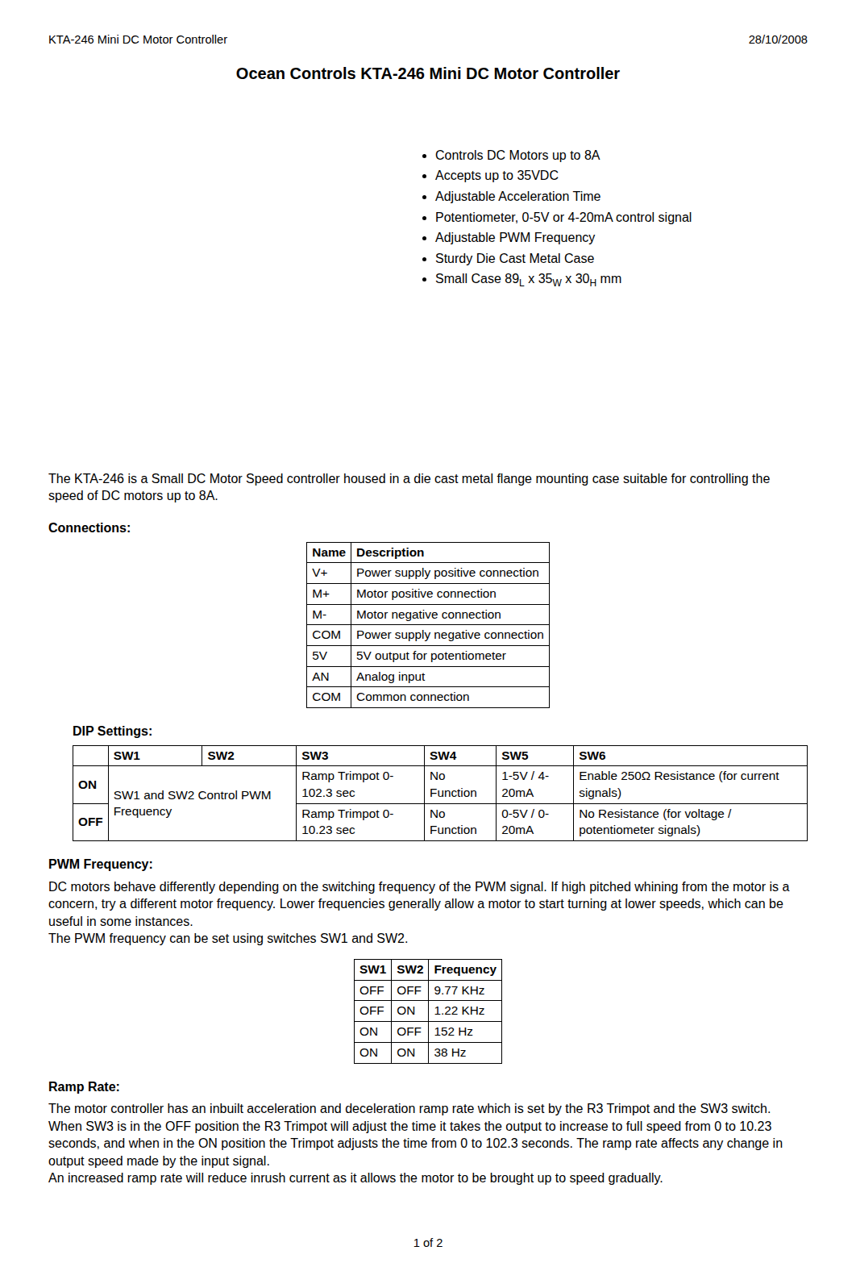KTA-246 Mini DC Motor Controller 28/10/2008
Ocean Controls KTA-246 Mini DC Motor Controller
Controls DC Motors up to 8A
Accepts up to 35VDC
Adjustable Acceleration Time
Potentiometer, 0-5V or 4-20mA control signal
Adjustable PWM Frequency
Sturdy Die Cast Metal Case
Small Case 89L x 35W x 30H mm
The KTA-246 is a Small DC Motor Speed controller housed in a die cast metal flange mounting case suitable for controlling the speed of DC motors up to 8A.
Connections:
| Name | Description |
| --- | --- |
| V+ | Power supply positive connection |
| M+ | Motor positive connection |
| M- | Motor negative connection |
| COM | Power supply negative connection |
| 5V | 5V output for potentiometer |
| AN | Analog input |
| COM | Common connection |
DIP Settings:
| | SW1 | SW2 | SW3 | SW4 | SW5 | SW6 |
| --- | --- | --- | --- | --- | --- | --- |
| ON | SW1 and SW2 Control PWM Frequency | Ramp Trimpot 0-102.3 sec | No Function | 1-5V / 4-20mA | Enable 250Ω Resistance (for current signals) |
| OFF | Ramp Trimpot 0-10.23 sec | No Function | 0-5V / 0-20mA | No Resistance (for voltage / potentiometer signals) |
PWM Frequency:
DC motors behave differently depending on the switching frequency of the PWM signal. If high pitched whining from the motor is a concern, try a different motor frequency. Lower frequencies generally allow a motor to start turning at lower speeds, which can be useful in some instances.
The PWM frequency can be set using switches SW1 and SW2.
| SW1 | SW2 | Frequency |
| --- | --- | --- |
| OFF | OFF | 9.77 KHz |
| OFF | ON | 1.22 KHz |
| ON | OFF | 152 Hz |
| ON | ON | 38 Hz |
Ramp Rate:
The motor controller has an inbuilt acceleration and deceleration ramp rate which is set by the R3 Trimpot and the SW3 switch. When SW3 is in the OFF position the R3 Trimpot will adjust the time it takes the output to increase to full speed from 0 to 10.23 seconds, and when in the ON position the Trimpot adjusts the time from 0 to 102.3 seconds. The ramp rate affects any change in output speed made by the input signal.
An increased ramp rate will reduce inrush current as it allows the motor to be brought up to speed gradually.
1 of 2